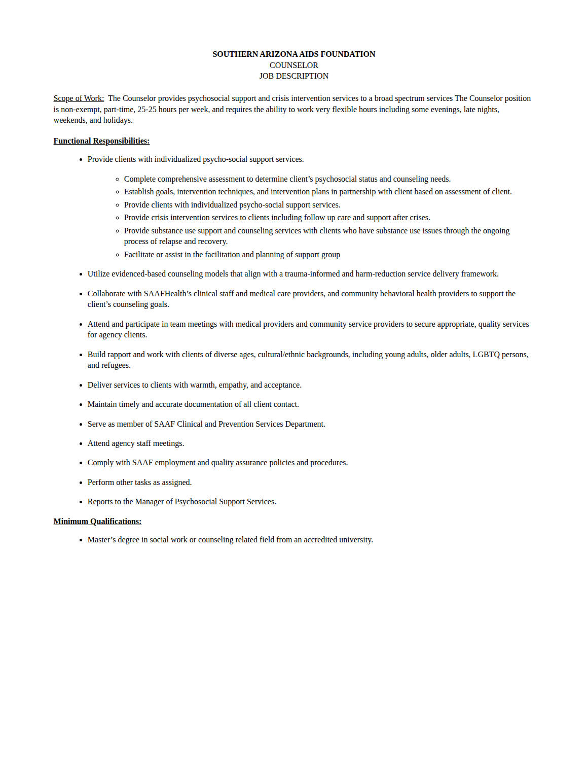Southern Arizona AIDS Foundation
Counselor
Job Description
Scope of Work: The Counselor provides psychosocial support and crisis intervention services to a broad spectrum services The Counselor position is non-exempt, part-time, 25-25 hours per week, and requires the ability to work very flexible hours including some evenings, late nights, weekends, and holidays.
Functional Responsibilities:
Provide clients with individualized psycho-social support services.
Complete comprehensive assessment to determine client’s psychosocial status and counseling needs.
Establish goals, intervention techniques, and intervention plans in partnership with client based on assessment of client.
Provide clients with individualized psycho-social support services.
Provide crisis intervention services to clients including follow up care and support after crises.
Provide substance use support and counseling services with clients who have substance use issues through the ongoing process of relapse and recovery.
Facilitate or assist in the facilitation and planning of support group
Utilize evidenced-based counseling models that align with a trauma-informed and harm-reduction service delivery framework.
Collaborate with SAAFHealth’s clinical staff and medical care providers, and community behavioral health providers to support the client’s counseling goals.
Attend and participate in team meetings with medical providers and community service providers to secure appropriate, quality services for agency clients.
Build rapport and work with clients of diverse ages, cultural/ethnic backgrounds, including young adults, older adults, LGBTQ persons, and refugees.
Deliver services to clients with warmth, empathy, and acceptance.
Maintain timely and accurate documentation of all client contact.
Serve as member of SAAF Clinical and Prevention Services Department.
Attend agency staff meetings.
Comply with SAAF employment and quality assurance policies and procedures.
Perform other tasks as assigned.
Reports to the Manager of Psychosocial Support Services.
Minimum Qualifications:
Master’s degree in social work or counseling related field from an accredited university.